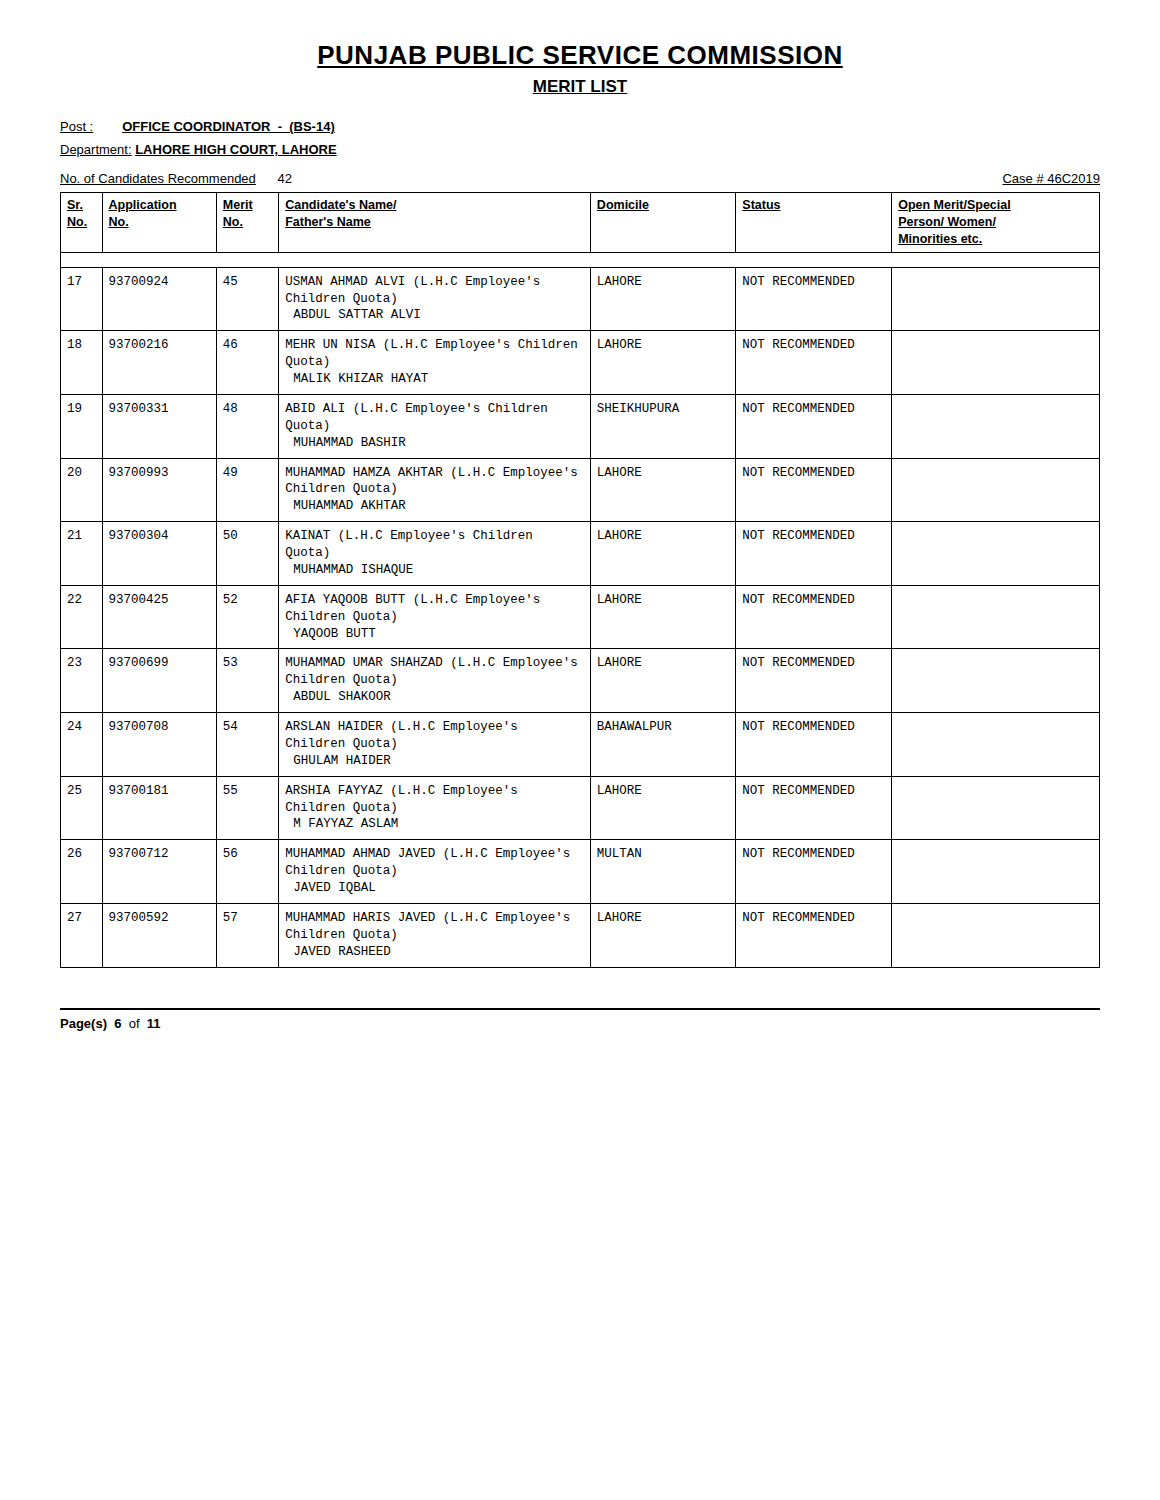PUNJAB PUBLIC SERVICE COMMISSION
MERIT LIST
Post : OFFICE COORDINATOR - (BS-14)
Department: LAHORE HIGH COURT, LAHORE
No. of Candidates Recommended 42
Case # 46C2019
| Sr. No. | Application No. | Merit No. | Candidate's Name/ Father's Name | Domicile | Status | Open Merit/Special Person/ Women/ Minorities etc. |
| --- | --- | --- | --- | --- | --- | --- |
| 17 | 93700924 | 45 | USMAN AHMAD ALVI (L.H.C Employee's Children Quota) ABDUL SATTAR ALVI | LAHORE | NOT RECOMMENDED | |
| 18 | 93700216 | 46 | MEHR UN NISA (L.H.C Employee's Children Quota) MALIK KHIZAR HAYAT | LAHORE | NOT RECOMMENDED | |
| 19 | 93700331 | 48 | ABID ALI (L.H.C Employee's Children Quota) MUHAMMAD BASHIR | SHEIKHUPURA | NOT RECOMMENDED | |
| 20 | 93700993 | 49 | MUHAMMAD HAMZA AKHTAR (L.H.C Employee's Children Quota) MUHAMMAD AKHTAR | LAHORE | NOT RECOMMENDED | |
| 21 | 93700304 | 50 | KAINAT (L.H.C Employee's Children Quota) MUHAMMAD ISHAQUE | LAHORE | NOT RECOMMENDED | |
| 22 | 93700425 | 52 | AFIA YAQOOB BUTT (L.H.C Employee's Children Quota) YAQOOB BUTT | LAHORE | NOT RECOMMENDED | |
| 23 | 93700699 | 53 | MUHAMMAD UMAR SHAHZAD (L.H.C Employee's Children Quota) ABDUL SHAKOOR | LAHORE | NOT RECOMMENDED | |
| 24 | 93700708 | 54 | ARSLAN HAIDER (L.H.C Employee's Children Quota) GHULAM HAIDER | BAHAWALPUR | NOT RECOMMENDED | |
| 25 | 93700181 | 55 | ARSHIA FAYYAZ (L.H.C Employee's Children Quota) M FAYYAZ ASLAM | LAHORE | NOT RECOMMENDED | |
| 26 | 93700712 | 56 | MUHAMMAD AHMAD JAVED (L.H.C Employee's Children Quota) JAVED IQBAL | MULTAN | NOT RECOMMENDED | |
| 27 | 93700592 | 57 | MUHAMMAD HARIS JAVED (L.H.C Employee's Children Quota) JAVED RASHEED | LAHORE | NOT RECOMMENDED | |
Page(s) 6 of 11